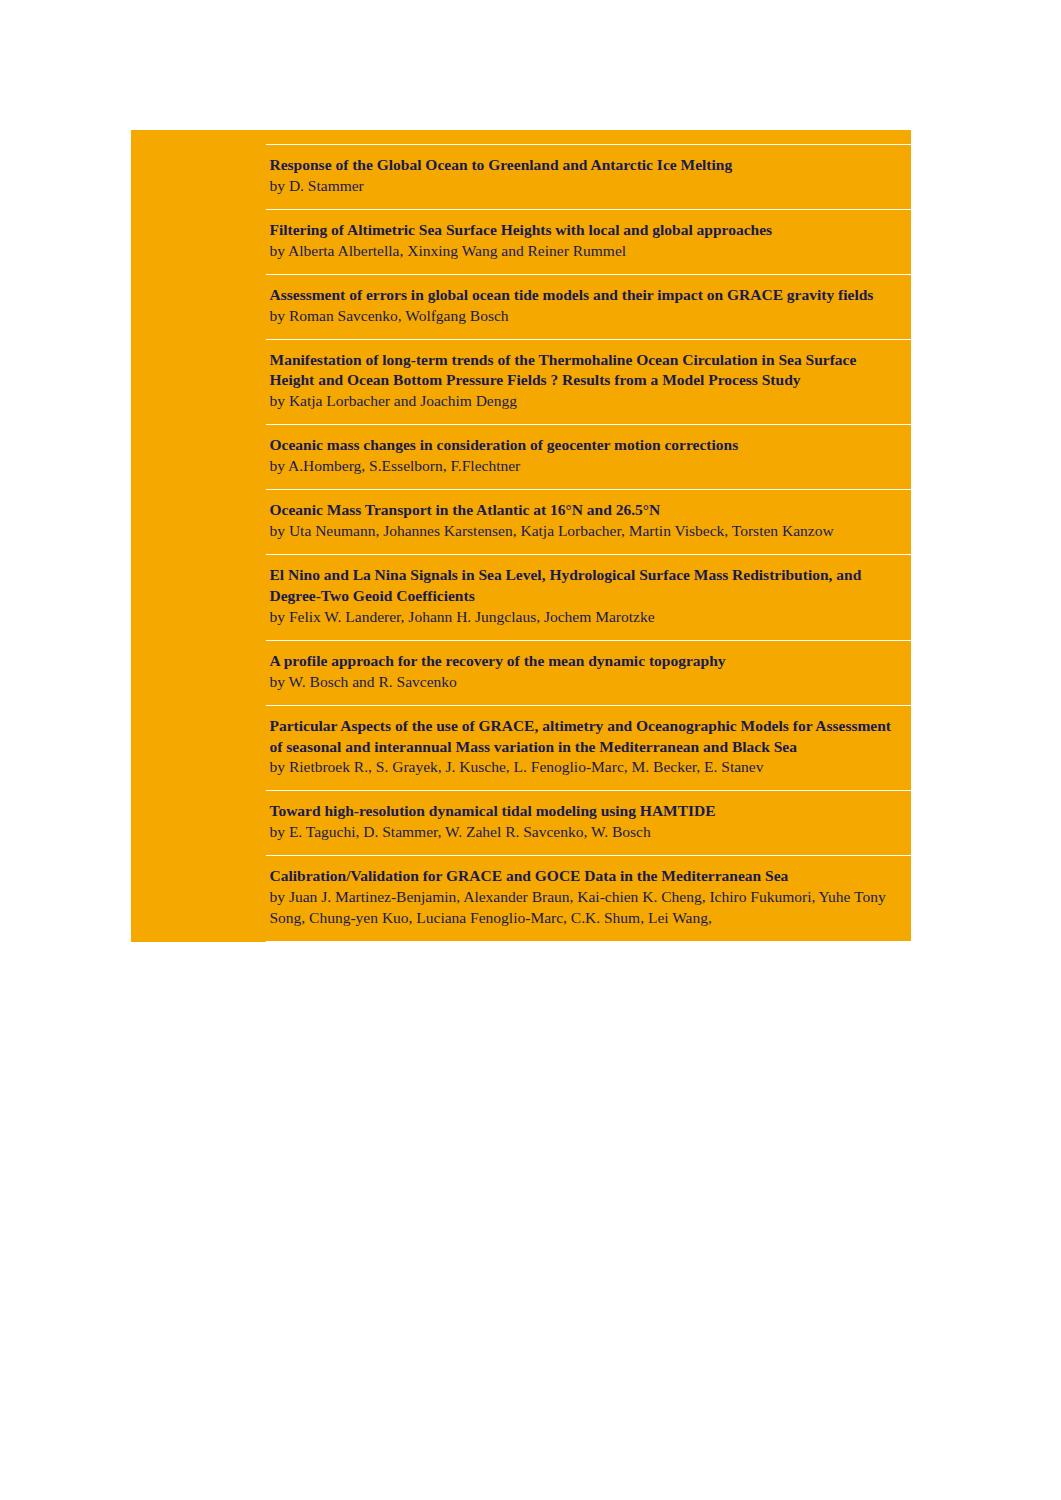| | Response of the Global Ocean to Greenland and Antarctic Ice Melting by D. Stammer |
| | Filtering of Altimetric Sea Surface Heights with local and global approaches by Alberta Albertella, Xinxing Wang and Reiner Rummel |
| | Assessment of errors in global ocean tide models and their impact on GRACE gravity fields by Roman Savcenko, Wolfgang Bosch |
| | Manifestation of long-term trends of the Thermohaline Ocean Circulation in Sea Surface Height and Ocean Bottom Pressure Fields ? Results from a Model Process Study by Katja Lorbacher and Joachim Dengg |
| | Oceanic mass changes in consideration of geocenter motion corrections by A.Homberg, S.Esselborn, F.Flechtner |
| | Oceanic Mass Transport in the Atlantic at 16°N and 26.5°N by Uta Neumann, Johannes Karstensen, Katja Lorbacher, Martin Visbeck, Torsten Kanzow |
| | El Nino and La Nina Signals in Sea Level, Hydrological Surface Mass Redistribution, and Degree-Two Geoid Coefficients by Felix W. Landerer, Johann H. Jungclaus, Jochem Marotzke |
| | A profile approach for the recovery of the mean dynamic topography by W. Bosch and R. Savcenko |
| | Particular Aspects of the use of GRACE, altimetry and Oceanographic Models for Assessment of seasonal and interannual Mass variation in the Mediterranean and Black Sea by Rietbroek R., S. Grayek, J. Kusche, L. Fenoglio-Marc, M. Becker, E. Stanev |
| | Toward high-resolution dynamical tidal modeling using HAMTIDE by E. Taguchi, D. Stammer, W. Zahel R. Savcenko, W. Bosch |
| | Calibration/Validation for GRACE and GOCE Data in the Mediterranean Sea by Juan J. Martinez-Benjamin, Alexander Braun, Kai-chien K. Cheng, Ichiro Fukumori, Yuhe Tony Song, Chung-yen Kuo, Luciana Fenoglio-Marc, C.K. Shum, Lei Wang, |